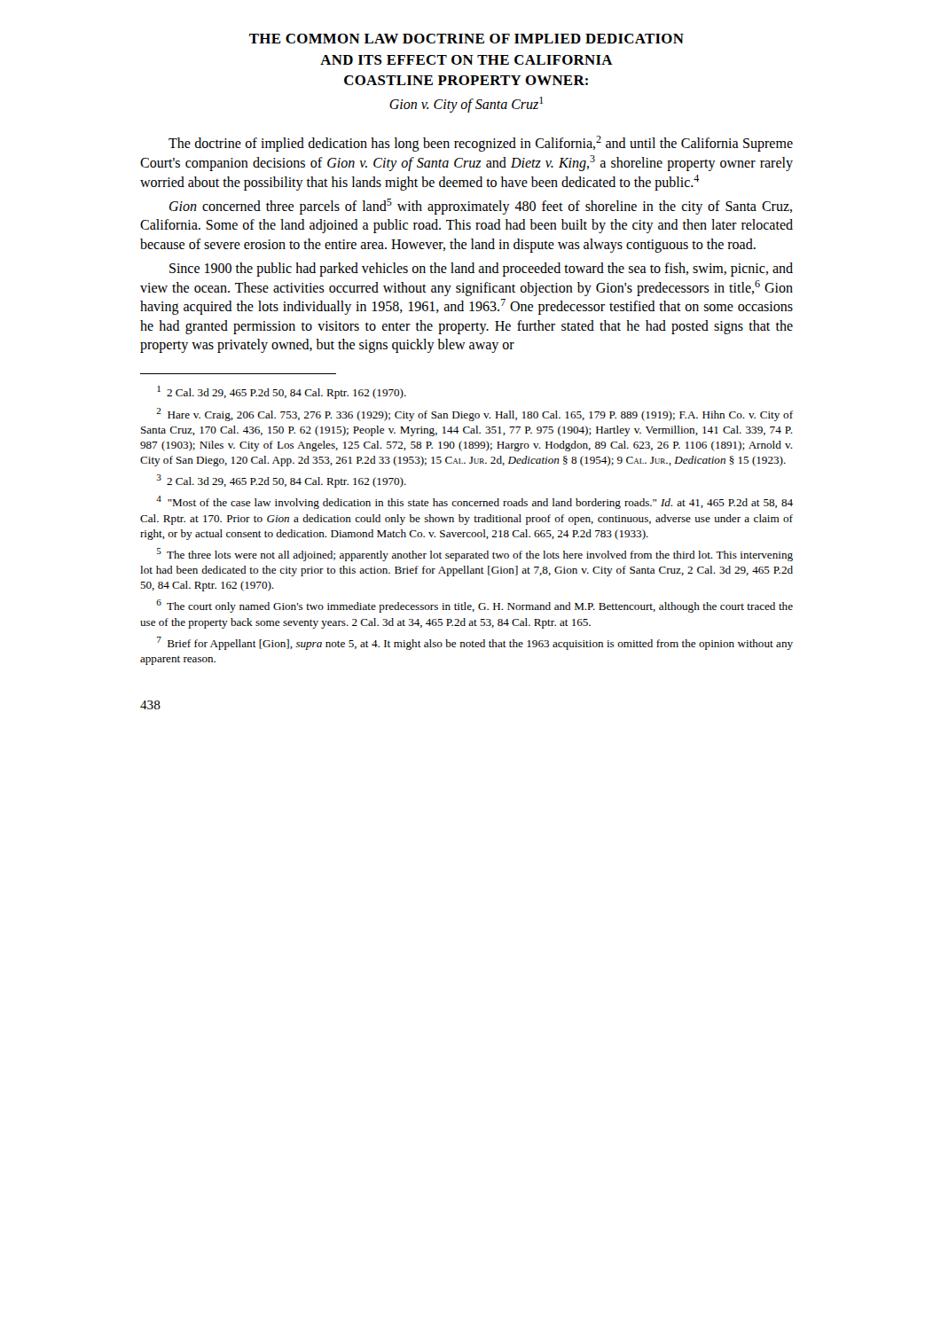The Common Law Doctrine of Implied Dedication
and Its Effect on the California
Coastline Property Owner:
Gion v. City of Santa Cruz1
The doctrine of implied dedication has long been recognized in California,2 and until the California Supreme Court's companion decisions of Gion v. City of Santa Cruz and Dietz v. King,3 a shoreline property owner rarely worried about the possibility that his lands might be deemed to have been dedicated to the public.4
Gion concerned three parcels of land5 with approximately 480 feet of shoreline in the city of Santa Cruz, California. Some of the land adjoined a public road. This road had been built by the city and then later relocated because of severe erosion to the entire area. However, the land in dispute was always contiguous to the road.
Since 1900 the public had parked vehicles on the land and proceeded toward the sea to fish, swim, picnic, and view the ocean. These activities occurred without any significant objection by Gion's predecessors in title,6 Gion having acquired the lots individually in 1958, 1961, and 1963.7 One predecessor testified that on some occasions he had granted permission to visitors to enter the property. He further stated that he had posted signs that the property was privately owned, but the signs quickly blew away or
1 2 Cal. 3d 29, 465 P.2d 50, 84 Cal. Rptr. 162 (1970).
2 Hare v. Craig, 206 Cal. 753, 276 P. 336 (1929); City of San Diego v. Hall, 180 Cal. 165, 179 P. 889 (1919); F.A. Hihn Co. v. City of Santa Cruz, 170 Cal. 436, 150 P. 62 (1915); People v. Myring, 144 Cal. 351, 77 P. 975 (1904); Hartley v. Vermillion, 141 Cal. 339, 74 P. 987 (1903); Niles v. City of Los Angeles, 125 Cal. 572, 58 P. 190 (1899); Hargro v. Hodgdon, 89 Cal. 623, 26 P. 1106 (1891); Arnold v. City of San Diego, 120 Cal. App. 2d 353, 261 P.2d 33 (1953); 15 Cal. Jur. 2d, Dedication § 8 (1954); 9 Cal. Jur., Dedication § 15 (1923).
3 2 Cal. 3d 29, 465 P.2d 50, 84 Cal. Rptr. 162 (1970).
4 "Most of the case law involving dedication in this state has concerned roads and land bordering roads." Id. at 41, 465 P.2d at 58, 84 Cal. Rptr. at 170. Prior to Gion a dedication could only be shown by traditional proof of open, continuous, adverse use under a claim of right, or by actual consent to dedication. Diamond Match Co. v. Savercool, 218 Cal. 665, 24 P.2d 783 (1933).
5 The three lots were not all adjoined; apparently another lot separated two of the lots here involved from the third lot. This intervening lot had been dedicated to the city prior to this action. Brief for Appellant [Gion] at 7,8, Gion v. City of Santa Cruz, 2 Cal. 3d 29, 465 P.2d 50, 84 Cal. Rptr. 162 (1970).
6 The court only named Gion's two immediate predecessors in title, G. H. Normand and M.P. Bettencourt, although the court traced the use of the property back some seventy years. 2 Cal. 3d at 34, 465 P.2d at 53, 84 Cal. Rptr. at 165.
7 Brief for Appellant [Gion], supra note 5, at 4. It might also be noted that the 1963 acquisition is omitted from the opinion without any apparent reason.
438